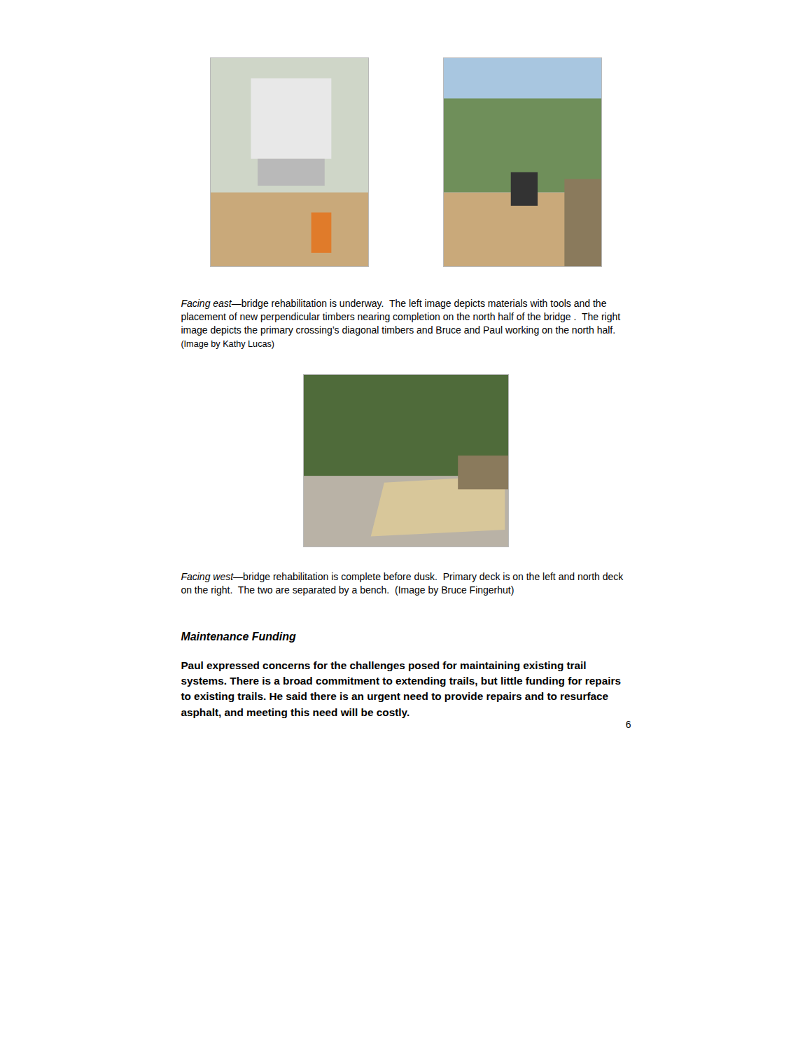Facing east—bridge rehabilitation is underway. The left image depicts materials with tools and the placement of new perpendicular timbers nearing completion on the north half of the bridge . The right image depicts the primary crossing’s diagonal timbers and Bruce and Paul working on the north half. (Image by Kathy Lucas)
Facing west—bridge rehabilitation is complete before dusk. Primary deck is on the left and north deck on the right. The two are separated by a bench. (Image by Bruce Fingerhut)
Maintenance Funding
Paul expressed concerns for the challenges posed for maintaining existing trail systems. There is a broad commitment to extending trails, but little funding for repairs to existing trails. He said there is an urgent need to provide repairs and to resurface asphalt, and meeting this need will be costly.
6